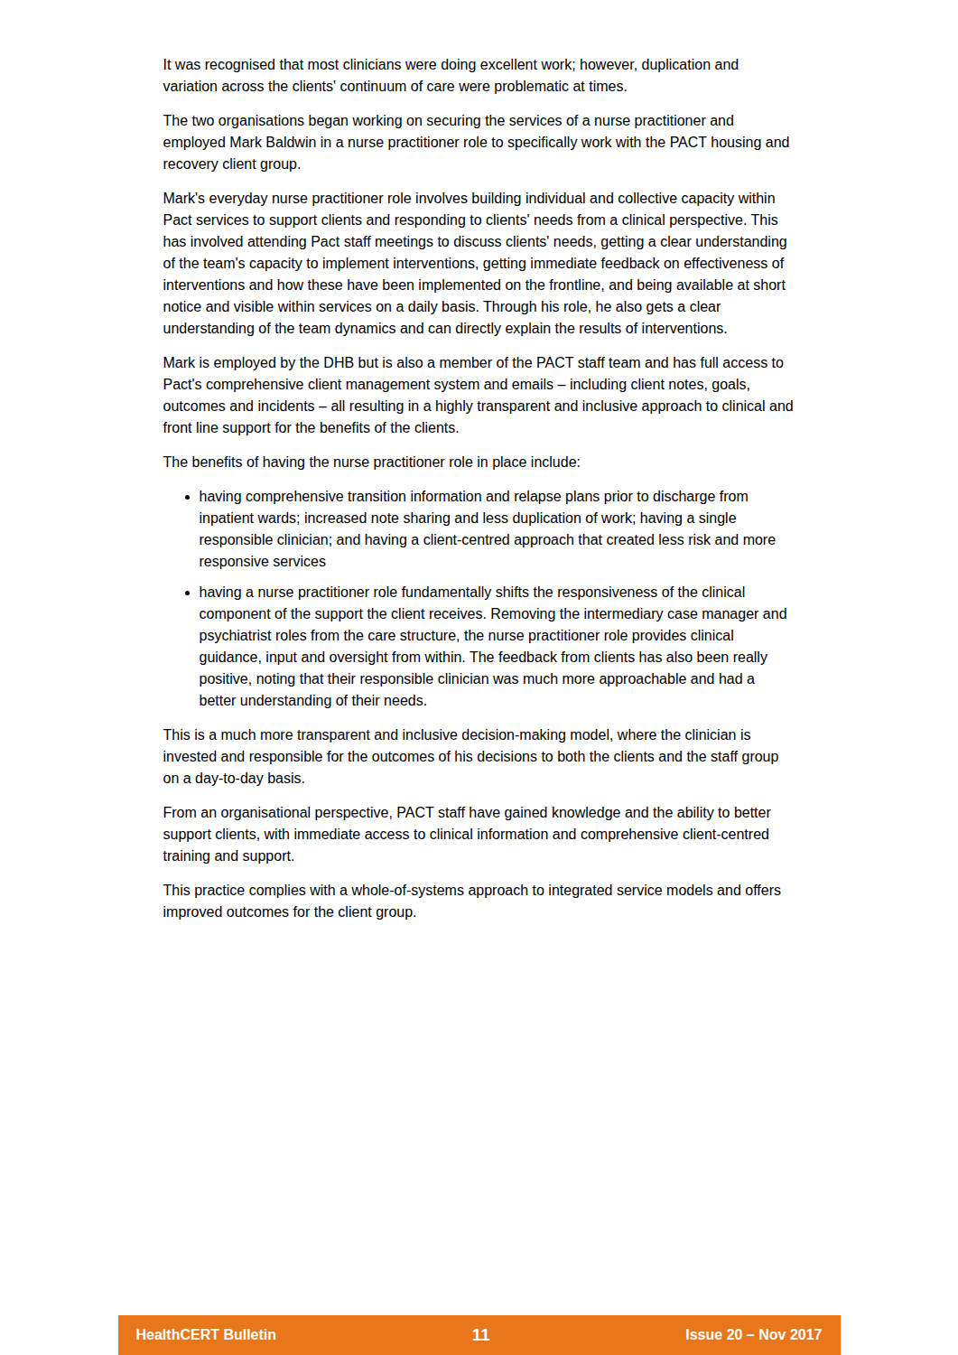It was recognised that most clinicians were doing excellent work; however, duplication and variation across the clients' continuum of care were problematic at times.
The two organisations began working on securing the services of a nurse practitioner and employed Mark Baldwin in a nurse practitioner role to specifically work with the PACT housing and recovery client group.
Mark's everyday nurse practitioner role involves building individual and collective capacity within Pact services to support clients and responding to clients' needs from a clinical perspective. This has involved attending Pact staff meetings to discuss clients' needs, getting a clear understanding of the team's capacity to implement interventions, getting immediate feedback on effectiveness of interventions and how these have been implemented on the frontline, and being available at short notice and visible within services on a daily basis. Through his role, he also gets a clear understanding of the team dynamics and can directly explain the results of interventions.
Mark is employed by the DHB but is also a member of the PACT staff team and has full access to Pact's comprehensive client management system and emails – including client notes, goals, outcomes and incidents – all resulting in a highly transparent and inclusive approach to clinical and front line support for the benefits of the clients.
The benefits of having the nurse practitioner role in place include:
having comprehensive transition information and relapse plans prior to discharge from inpatient wards; increased note sharing and less duplication of work; having a single responsible clinician; and having a client-centred approach that created less risk and more responsive services
having a nurse practitioner role fundamentally shifts the responsiveness of the clinical component of the support the client receives. Removing the intermediary case manager and psychiatrist roles from the care structure, the nurse practitioner role provides clinical guidance, input and oversight from within. The feedback from clients has also been really positive, noting that their responsible clinician was much more approachable and had a better understanding of their needs.
This is a much more transparent and inclusive decision-making model, where the clinician is invested and responsible for the outcomes of his decisions to both the clients and the staff group on a day-to-day basis.
From an organisational perspective, PACT staff have gained knowledge and the ability to better support clients, with immediate access to clinical information and comprehensive client-centred training and support.
This practice complies with a whole-of-systems approach to integrated service models and offers improved outcomes for the client group.
HealthCERT Bulletin 11 Issue 20 – Nov 2017